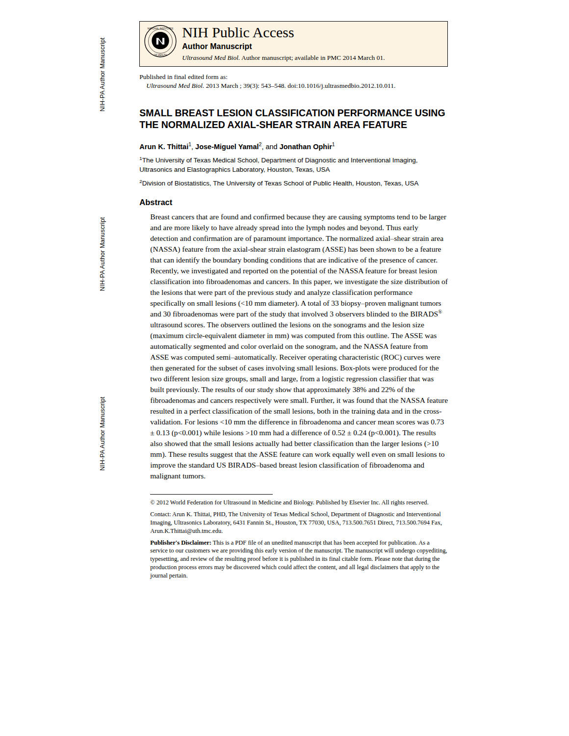NIH-PA Author Manuscript NIH-PA Author Manuscript NIH-PA Author Manuscript
NATIONAL INSTITUTES OF HEALTH
NIH Public Access
Author Manuscript
Ultrasound Med Biol. Author manuscript; available in PMC 2014 March 01.
Published in final edited form as:
Ultrasound Med Biol. 2013 March ; 39(3): 543–548. doi:10.1016/j.ultrasmedbio.2012.10.011.
Small Breast Lesion Classification Performance Using the Normalized Axial-Shear Strain Area Feature
Arun K. Thittai1, Jose-Miguel Yamal2, and Jonathan Ophir1
1The University of Texas Medical School, Department of Diagnostic and Interventional Imaging, Ultrasonics and Elastographics Laboratory, Houston, Texas, USA
2Division of Biostatistics, The University of Texas School of Public Health, Houston, Texas, USA
Abstract
Breast cancers that are found and confirmed because they are causing symptoms tend to be larger and are more likely to have already spread into the lymph nodes and beyond. Thus early detection and confirmation are of paramount importance. The normalized axial–shear strain area (NASSA) feature from the axial-shear strain elastogram (ASSE) has been shown to be a feature that can identify the boundary bonding conditions that are indicative of the presence of cancer. Recently, we investigated and reported on the potential of the NASSA feature for breast lesion classification into fibroadenomas and cancers. In this paper, we investigate the size distribution of the lesions that were part of the previous study and analyze classification performance specifically on small lesions (<10 mm diameter). A total of 33 biopsy–proven malignant tumors and 30 fibroadenomas were part of the study that involved 3 observers blinded to the BIRADS® ultrasound scores. The observers outlined the lesions on the sonograms and the lesion size (maximum circle-equivalent diameter in mm) was computed from this outline. The ASSE was automatically segmented and color overlaid on the sonogram, and the NASSA feature from ASSE was computed semi–automatically. Receiver operating characteristic (ROC) curves were then generated for the subset of cases involving small lesions. Box-plots were produced for the two different lesion size groups, small and large, from a logistic regression classifier that was built previously. The results of our study show that approximately 38% and 22% of the fibroadenomas and cancers respectively were small. Further, it was found that the NASSA feature resulted in a perfect classification of the small lesions, both in the training data and in the cross-validation. For lesions <10 mm the difference in fibroadenoma and cancer mean scores was 0.73 ± 0.13 (p<0.001) while lesions >10 mm had a difference of 0.52 ± 0.24 (p<0.001). The results also showed that the small lesions actually had better classification than the larger lesions (>10 mm). These results suggest that the ASSE feature can work equally well even on small lesions to improve the standard US BIRADS–based breast lesion classification of fibroadenoma and malignant tumors.
© 2012 World Federation for Ultrasound in Medicine and Biology. Published by Elsevier Inc. All rights reserved.
Contact: Arun K. Thittai, PHD, The University of Texas Medical School, Department of Diagnostic and Interventional Imaging, Ultrasonics Laboratory, 6431 Fannin St., Houston, TX 77030, USA, 713.500.7651 Direct, 713.500.7694 Fax, Arun.K.Thittai@uth.tmc.edu.
Publisher's Disclaimer: This is a PDF file of an unedited manuscript that has been accepted for publication. As a service to our customers we are providing this early version of the manuscript. The manuscript will undergo copyediting, typesetting, and review of the resulting proof before it is published in its final citable form. Please note that during the production process errors may be discovered which could affect the content, and all legal disclaimers that apply to the journal pertain.